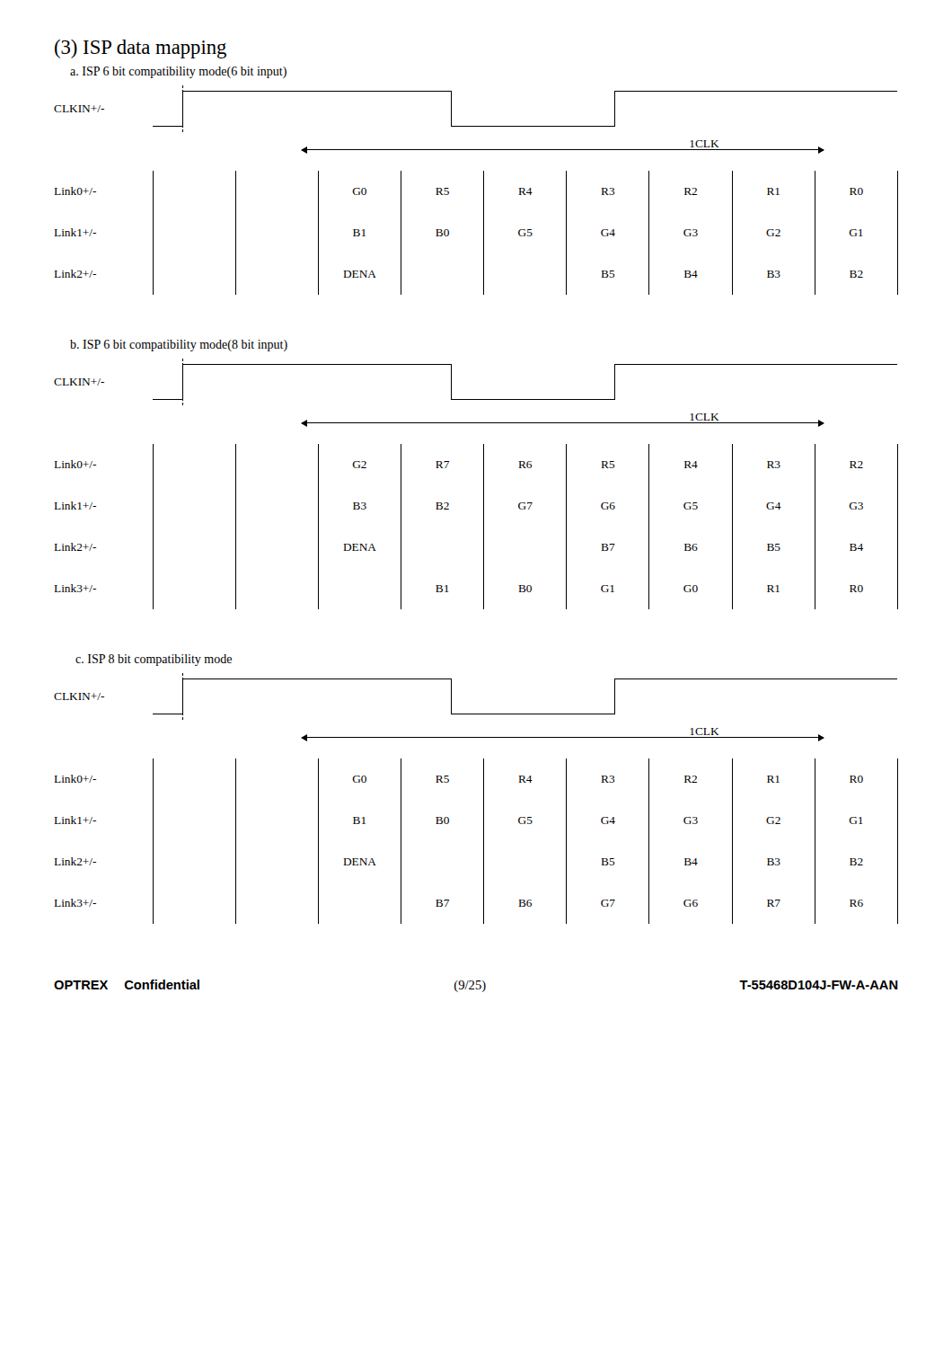(3) ISP data mapping
a. ISP 6 bit compatibility mode(6 bit input)
| CLKIN+/- | |
| | 1CLK |
| Link0+/- | | | G0 | R5 | R4 | R3 | R2 | R1 | R0 |
| Link1+/- | | | B1 | B0 | G5 | G4 | G3 | G2 | G1 |
| Link2+/- | | | DENA | | | B5 | B4 | B3 | B2 |
b. ISP 6 bit compatibility mode(8 bit input)
| CLKIN+/- | |
| | 1CLK |
| Link0+/- | | | G2 | R7 | R6 | R5 | R4 | R3 | R2 |
| Link1+/- | | | B3 | B2 | G7 | G6 | G5 | G4 | G3 |
| Link2+/- | | | DENA | | | B7 | B6 | B5 | B4 |
| Link3+/- | | | | B1 | B0 | G1 | G0 | R1 | R0 |
c. ISP 8 bit compatibility mode
| CLKIN+/- | |
| | 1CLK |
| Link0+/- | | | G0 | R5 | R4 | R3 | R2 | R1 | R0 |
| Link1+/- | | | B1 | B0 | G5 | G4 | G3 | G2 | G1 |
| Link2+/- | | | DENA | | | B5 | B4 | B3 | B2 |
| Link3+/- | | | | B7 | B6 | G7 | G6 | R7 | R6 |
OPTREX Confidential
(9/25)
T-55468D104J-FW-A-AAN